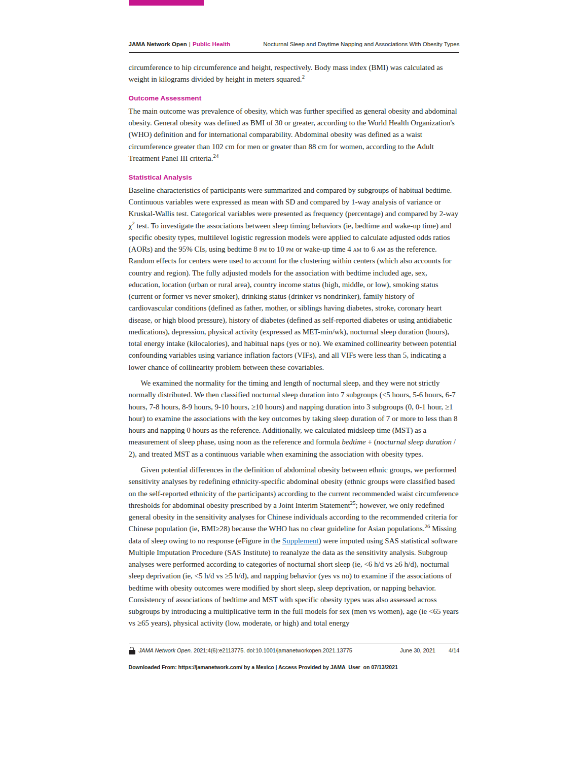JAMA Network Open|Public Health
Nocturnal Sleep and Daytime Napping and Associations With Obesity Types
circumference to hip circumference and height, respectively. Body mass index (BMI) was calculated as weight in kilograms divided by height in meters squared.2
Outcome Assessment
The main outcome was prevalence of obesity, which was further specified as general obesity and abdominal obesity. General obesity was defined as BMI of 30 or greater, according to the World Health Organization's (WHO) definition and for international comparability. Abdominal obesity was defined as a waist circumference greater than 102 cm for men or greater than 88 cm for women, according to the Adult Treatment Panel III criteria.24
Statistical Analysis
Baseline characteristics of participants were summarized and compared by subgroups of habitual bedtime. Continuous variables were expressed as mean with SD and compared by 1-way analysis of variance or Kruskal-Wallis test. Categorical variables were presented as frequency (percentage) and compared by 2-way χ2 test. To investigate the associations between sleep timing behaviors (ie, bedtime and wake-up time) and specific obesity types, multilevel logistic regression models were applied to calculate adjusted odds ratios (AORs) and the 95% CIs, using bedtime 8 pm to 10 pm or wake-up time 4 am to 6 am as the reference. Random effects for centers were used to account for the clustering within centers (which also accounts for country and region). The fully adjusted models for the association with bedtime included age, sex, education, location (urban or rural area), country income status (high, middle, or low), smoking status (current or former vs never smoker), drinking status (drinker vs nondrinker), family history of cardiovascular conditions (defined as father, mother, or siblings having diabetes, stroke, coronary heart disease, or high blood pressure), history of diabetes (defined as self-reported diabetes or using antidiabetic medications), depression, physical activity (expressed as MET-min/wk), nocturnal sleep duration (hours), total energy intake (kilocalories), and habitual naps (yes or no). We examined collinearity between potential confounding variables using variance inflation factors (VIFs), and all VIFs were less than 5, indicating a lower chance of collinearity problem between these covariables.
We examined the normality for the timing and length of nocturnal sleep, and they were not strictly normally distributed. We then classified nocturnal sleep duration into 7 subgroups (<5 hours, 5-6 hours, 6-7 hours, 7-8 hours, 8-9 hours, 9-10 hours, ≥10 hours) and napping duration into 3 subgroups (0, 0-1 hour, ≥1 hour) to examine the associations with the key outcomes by taking sleep duration of 7 or more to less than 8 hours and napping 0 hours as the reference. Additionally, we calculated midsleep time (MST) as a measurement of sleep phase, using noon as the reference and formula bedtime + (nocturnal sleep duration / 2), and treated MST as a continuous variable when examining the association with obesity types.
Given potential differences in the definition of abdominal obesity between ethnic groups, we performed sensitivity analyses by redefining ethnicity-specific abdominal obesity (ethnic groups were classified based on the self-reported ethnicity of the participants) according to the current recommended waist circumference thresholds for abdominal obesity prescribed by a Joint Interim Statement25; however, we only redefined general obesity in the sensitivity analyses for Chinese individuals according to the recommended criteria for Chinese population (ie, BMI≥28) because the WHO has no clear guideline for Asian populations.26 Missing data of sleep owing to no response (eFigure in the Supplement) were imputed using SAS statistical software Multiple Imputation Procedure (SAS Institute) to reanalyze the data as the sensitivity analysis. Subgroup analyses were performed according to categories of nocturnal short sleep (ie, <6 h/d vs ≥6 h/d), nocturnal sleep deprivation (ie, <5 h/d vs ≥5 h/d), and napping behavior (yes vs no) to examine if the associations of bedtime with obesity outcomes were modified by short sleep, sleep deprivation, or napping behavior. Consistency of associations of bedtime and MST with specific obesity types was also assessed across subgroups by introducing a multiplicative term in the full models for sex (men vs women), age (ie <65 years vs ≥65 years), physical activity (low, moderate, or high) and total energy
JAMA Network Open. 2021;4(6):e2113775. doi:10.1001/jamanetworkopen.2021.13775
June 30, 20214/14
Downloaded From: https://jamanetwork.com/ by a Mexico | Access Provided by JAMA User on 07/13/2021